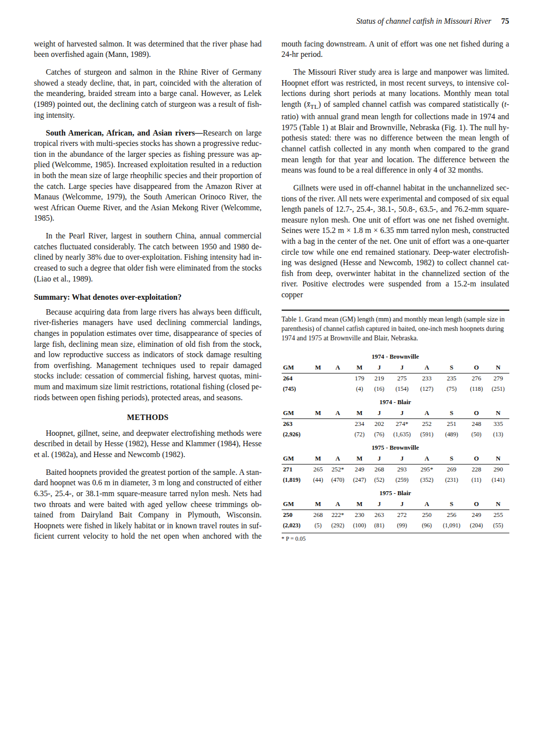Status of channel catfish in Missouri River 75
weight of harvested salmon. It was determined that the river phase had been overfished again (Mann, 1989).
Catches of sturgeon and salmon in the Rhine River of Germany showed a steady decline, that, in part, coincided with the alteration of the meandering, braided stream into a barge canal. However, as Lelek (1989) pointed out, the declining catch of sturgeon was a result of fishing intensity.
South American, African, and Asian rivers—Research on large tropical rivers with multi-species stocks has shown a progressive reduction in the abundance of the larger species as fishing pressure was applied (Welcomme, 1985). Increased exploitation resulted in a reduction in both the mean size of large rheophilic species and their proportion of the catch. Large species have disappeared from the Amazon River at Manaus (Welcomme, 1979), the South American Orinoco River, the west African Oueme River, and the Asian Mekong River (Welcomme, 1985).
In the Pearl River, largest in southern China, annual commercial catches fluctuated considerably. The catch between 1950 and 1980 declined by nearly 38% due to over-exploitation. Fishing intensity had increased to such a degree that older fish were eliminated from the stocks (Liao et al., 1989).
Summary: What denotes over-exploitation?
Because acquiring data from large rivers has always been difficult, river-fisheries managers have used declining commercial landings, changes in population estimates over time, disappearance of species of large fish, declining mean size, elimination of old fish from the stock, and low reproductive success as indicators of stock damage resulting from overfishing. Management techniques used to repair damaged stocks include: cessation of commercial fishing, harvest quotas, minimum and maximum size limit restrictions, rotational fishing (closed periods between open fishing periods), protected areas, and seasons.
METHODS
Hoopnet, gillnet, seine, and deepwater electrofishing methods were described in detail by Hesse (1982), Hesse and Klammer (1984), Hesse et al. (1982a), and Hesse and Newcomb (1982).
Baited hoopnets provided the greatest portion of the sample. A standard hoopnet was 0.6 m in diameter, 3 m long and constructed of either 6.35-, 25.4-, or 38.1-mm square-measure tarred nylon mesh. Nets had two throats and were baited with aged yellow cheese trimmings obtained from Dairyland Bait Company in Plymouth, Wisconsin. Hoopnets were fished in likely habitat or in known travel routes in sufficient current velocity to hold the net open when anchored with the mouth facing downstream. A unit of effort was one net fished during a 24-hr period.
The Missouri River study area is large and manpower was limited. Hoopnet effort was restricted, in most recent surveys, to intensive collections during short periods at many locations. Monthly mean total length (x̄TL) of sampled channel catfish was compared statistically (t-ratio) with annual grand mean length for collections made in 1974 and 1975 (Table 1) at Blair and Brownville, Nebraska (Fig. 1). The null hypothesis stated: there was no difference between the mean length of channel catfish collected in any month when compared to the grand mean length for that year and location. The difference between the means was found to be a real difference in only 4 of 32 months.
Gillnets were used in off-channel habitat in the unchannelized sections of the river. All nets were experimental and composed of six equal length panels of 12.7-, 25.4-, 38.1-, 50.8-, 63.5-, and 76.2-mm square-measure nylon mesh. One unit of effort was one net fished overnight. Seines were 15.2 m × 1.8 m × 6.35 mm tarred nylon mesh, constructed with a bag in the center of the net. One unit of effort was a one-quarter circle tow while one end remained stationary. Deep-water electrofishing was designed (Hesse and Newcomb, 1982) to collect channel catfish from deep, overwinter habitat in the channelized section of the river. Positive electrodes were suspended from a 15.2-m insulated copper
Table 1. Grand mean (GM) length (mm) and monthly mean length (sample size in parenthesis) of channel catfish captured in baited, one-inch mesh hoopnets during 1974 and 1975 at Brownville and Blair, Nebraska.
| 1974 - Brownville |
| --- |
| GM | M | A | M | J | J | A | S | O | N |
| 264 | | | 179 | 219 | 275 | 233 | 235 | 276 | 279 |
| (745) | | | (4) | (16) | (154) | (127) | (75) | (118) | (251) |
| 1974 - Blair |
| GM | M | A | M | J | J | A | S | O | N |
| 263 | | | 234 | 202 | 274* | 252 | 251 | 248 | 335 |
| (2,926) | | | (72) | (76) | (1,635) | (591) | (489) | (50) | (13) |
| 1975 - Brownville |
| GM | M | A | M | J | J | A | S | O | N |
| 271 | 265 | 252* | 249 | 268 | 293 | 295* | 269 | 228 | 290 |
| (1,819) | (44) | (470) | (247) | (52) | (259) | (352) | (231) | (11) | (141) |
| 1975 - Blair |
| GM | M | A | M | J | J | A | S | O | N |
| 250 | 268 | 222* | 230 | 263 | 272 | 250 | 256 | 249 | 255 |
| (2,023) | (5) | (292) | (100) | (81) | (99) | (96) | (1,091) | (204) | (55) |
* P = 0.05